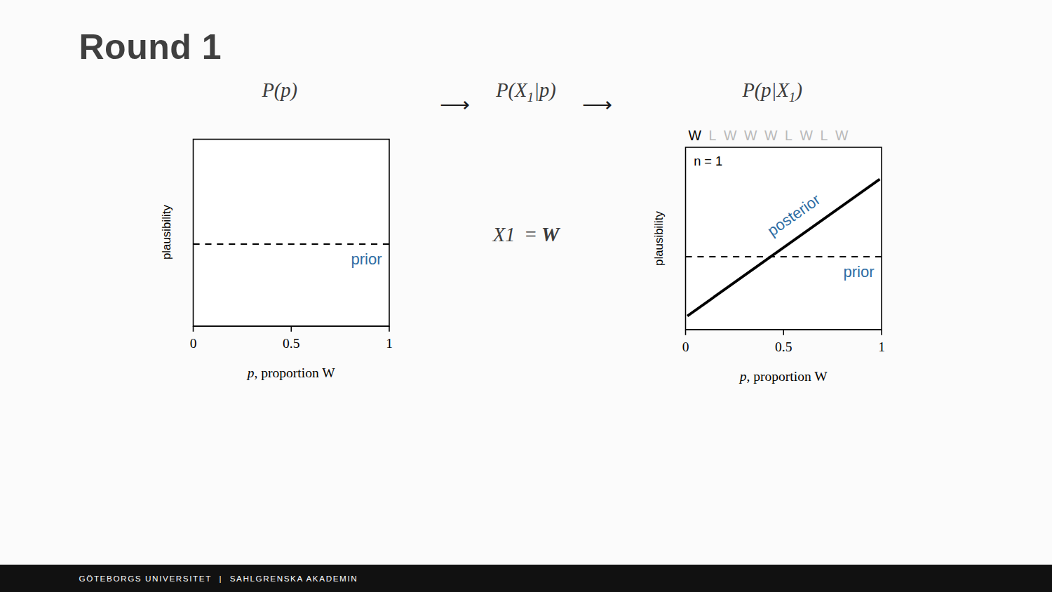Round 1
P(p)
prior 0 0.5 1 p, proportion W plausibility
⟶
P(X1|p)
X 1 = W
⟶
P(p|X1)
W L W W W L W L W n = 1 prior posterior 0 0.5 1 p, proportion W plausibility
GÖTEBORGS UNIVERSITET|SAHLGRENSKA AKADEMIN